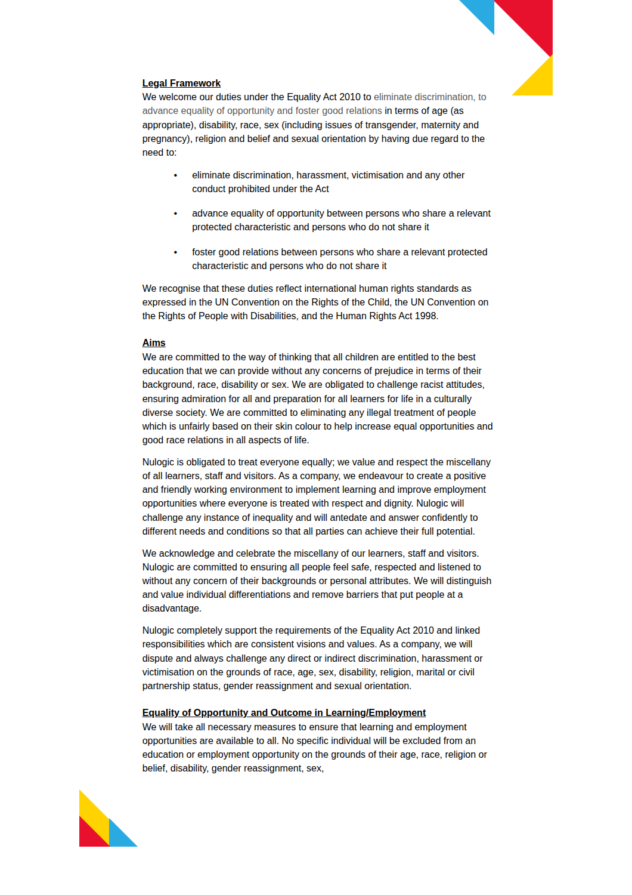Legal Framework
We welcome our duties under the Equality Act 2010 to eliminate discrimination, to advance equality of opportunity and foster good relations in terms of age (as appropriate), disability, race, sex (including issues of transgender, maternity and pregnancy), religion and belief and sexual orientation by having due regard to the need to:
eliminate discrimination, harassment, victimisation and any other conduct prohibited under the Act
advance equality of opportunity between persons who share a relevant protected characteristic and persons who do not share it
foster good relations between persons who share a relevant protected characteristic and persons who do not share it
We recognise that these duties reflect international human rights standards as expressed in the UN Convention on the Rights of the Child, the UN Convention on the Rights of People with Disabilities, and the Human Rights Act 1998.
Aims
We are committed to the way of thinking that all children are entitled to the best education that we can provide without any concerns of prejudice in terms of their background, race, disability or sex. We are obligated to challenge racist attitudes, ensuring admiration for all and preparation for all learners for life in a culturally diverse society. We are committed to eliminating any illegal treatment of people which is unfairly based on their skin colour to help increase equal opportunities and good race relations in all aspects of life.
Nulogic is obligated to treat everyone equally; we value and respect the miscellany of all learners, staff and visitors. As a company, we endeavour to create a positive and friendly working environment to implement learning and improve employment opportunities where everyone is treated with respect and dignity. Nulogic will challenge any instance of inequality and will antedate and answer confidently to different needs and conditions so that all parties can achieve their full potential.
We acknowledge and celebrate the miscellany of our learners, staff and visitors. Nulogic are committed to ensuring all people feel safe, respected and listened to without any concern of their backgrounds or personal attributes. We will distinguish and value individual differentiations and remove barriers that put people at a disadvantage.
Nulogic completely support the requirements of the Equality Act 2010 and linked responsibilities which are consistent visions and values. As a company, we will dispute and always challenge any direct or indirect discrimination, harassment or victimisation on the grounds of race, age, sex, disability, religion, marital or civil partnership status, gender reassignment and sexual orientation.
Equality of Opportunity and Outcome in Learning/Employment
We will take all necessary measures to ensure that learning and employment opportunities are available to all. No specific individual will be excluded from an education or employment opportunity on the grounds of their age, race, religion or belief, disability, gender reassignment, sex,